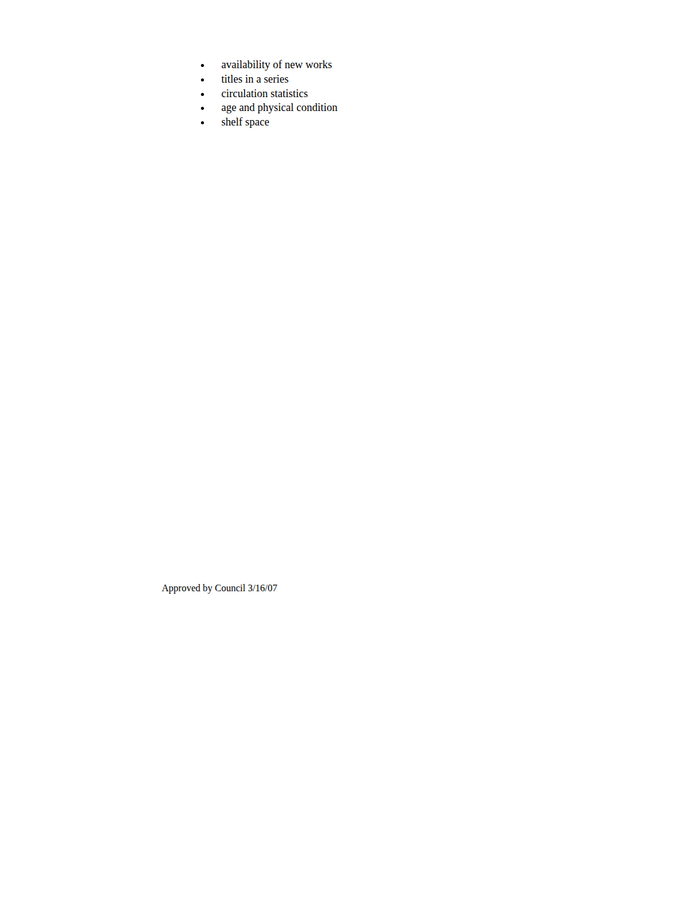availability of new works
titles in a series
circulation statistics
age and physical condition
shelf space
Approved by Council 3/16/07